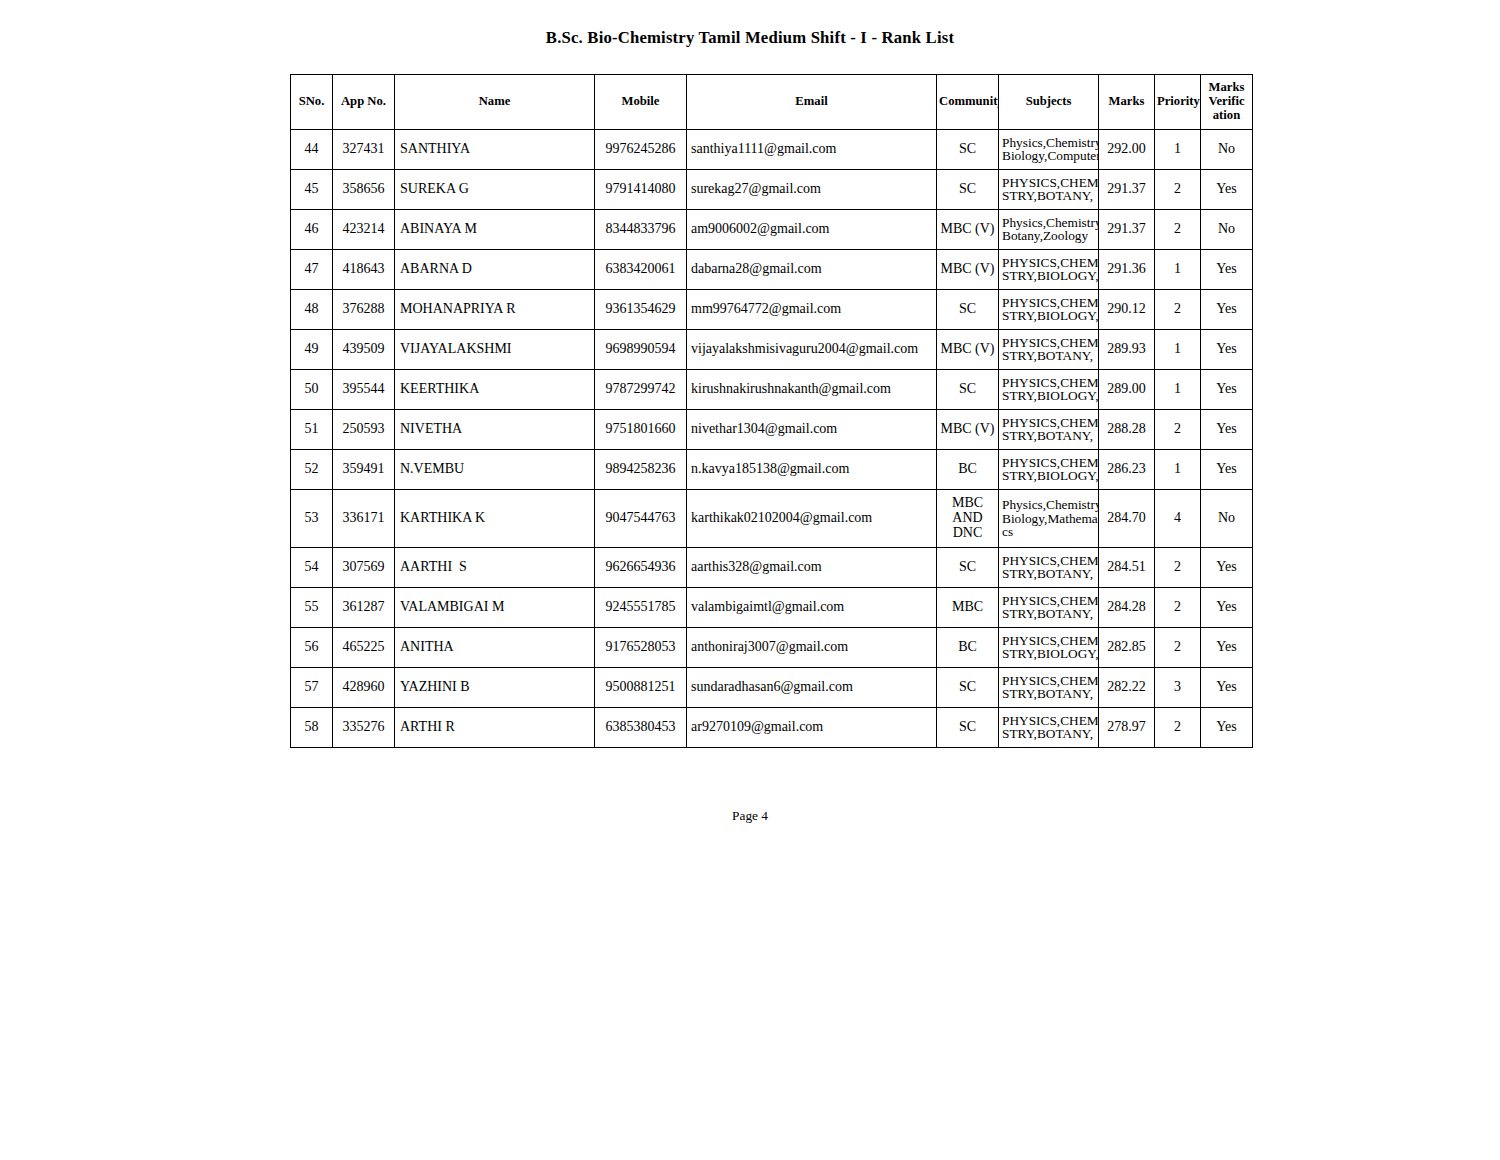B.Sc. Bio-Chemistry Tamil Medium Shift - I - Rank List
| SNo. | App No. | Name | Mobile | Email | Community | Subjects | Marks | Priority | Marks Verific ation |
| --- | --- | --- | --- | --- | --- | --- | --- | --- | --- |
| 44 | 327431 | SANTHIYA | 9976245286 | santhiya1111@gmail.com | SC | Physics,Chemistry, Biology,Computer | 292.00 | 1 | No |
| 45 | 358656 | SUREKA G | 9791414080 | surekag27@gmail.com | SC | PHYSICS,CHEMI STRY,BOTANY, | 291.37 | 2 | Yes |
| 46 | 423214 | ABINAYA M | 8344833796 | am9006002@gmail.com | MBC (V) | Physics,Chemistry, Botany,Zoology | 291.37 | 2 | No |
| 47 | 418643 | ABARNA D | 6383420061 | dabarna28@gmail.com | MBC (V) | PHYSICS,CHEMI STRY,BIOLOGY, | 291.36 | 1 | Yes |
| 48 | 376288 | MOHANAPRIYA R | 9361354629 | mm99764772@gmail.com | SC | PHYSICS,CHEMI STRY,BIOLOGY, | 290.12 | 2 | Yes |
| 49 | 439509 | VIJAYALAKSHMI | 9698990594 | vijayalakshmisivaguru2004@gmail.com | MBC (V) | PHYSICS,CHEMI STRY,BOTANY, | 289.93 | 1 | Yes |
| 50 | 395544 | KEERTHIKA | 9787299742 | kirushnakirushnakanth@gmail.com | SC | PHYSICS,CHEMI STRY,BIOLOGY, | 289.00 | 1 | Yes |
| 51 | 250593 | NIVETHA | 9751801660 | nivethar1304@gmail.com | MBC (V) | PHYSICS,CHEMI STRY,BOTANY, | 288.28 | 2 | Yes |
| 52 | 359491 | N.VEMBU | 9894258236 | n.kavya185138@gmail.com | BC | PHYSICS,CHEMI STRY,BIOLOGY, | 286.23 | 1 | Yes |
| 53 | 336171 | KARTHIKA K | 9047544763 | karthikak02102004@gmail.com | MBC AND DNC | Physics,Chemistry, Biology,Mathemati cs | 284.70 | 4 | No |
| 54 | 307569 | AARTHI S | 9626654936 | aarthis328@gmail.com | SC | PHYSICS,CHEMI STRY,BOTANY, | 284.51 | 2 | Yes |
| 55 | 361287 | VALAMBIGAI M | 9245551785 | valambigaimtl@gmail.com | MBC | PHYSICS,CHEMI STRY,BOTANY, | 284.28 | 2 | Yes |
| 56 | 465225 | ANITHA | 9176528053 | anthoniraj3007@gmail.com | BC | PHYSICS,CHEMI STRY,BIOLOGY, | 282.85 | 2 | Yes |
| 57 | 428960 | YAZHINI B | 9500881251 | sundaradhasan6@gmail.com | SC | PHYSICS,CHEMI STRY,BOTANY, | 282.22 | 3 | Yes |
| 58 | 335276 | ARTHI R | 6385380453 | ar9270109@gmail.com | SC | PHYSICS,CHEMI STRY,BOTANY, | 278.97 | 2 | Yes |
Page 4